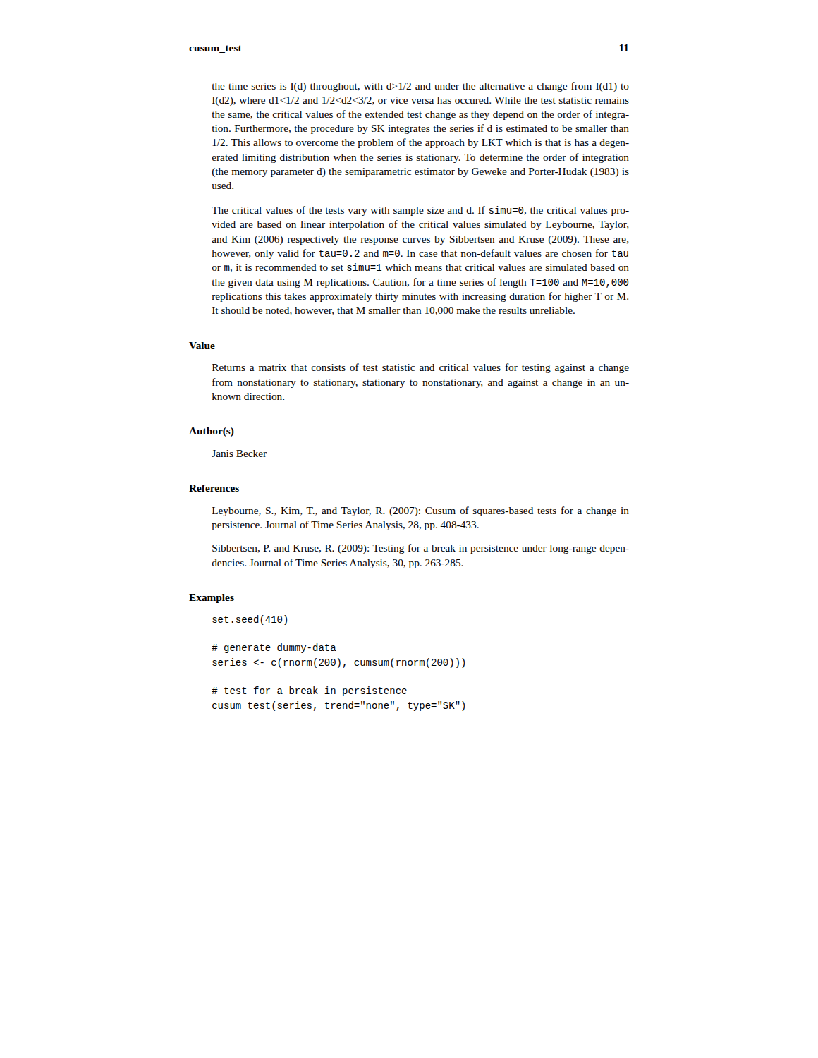cusum_test 11
the time series is I(d) throughout, with d>1/2 and under the alternative a change from I(d1) to I(d2), where d1<1/2 and 1/2<d2<3/2, or vice versa has occured. While the test statistic remains the same, the critical values of the extended test change as they depend on the order of integration. Furthermore, the procedure by SK integrates the series if d is estimated to be smaller than 1/2. This allows to overcome the problem of the approach by LKT which is that is has a degenerated limiting distribution when the series is stationary. To determine the order of integration (the memory parameter d) the semiparametric estimator by Geweke and Porter-Hudak (1983) is used.
The critical values of the tests vary with sample size and d. If simu=0, the critical values provided are based on linear interpolation of the critical values simulated by Leybourne, Taylor, and Kim (2006) respectively the response curves by Sibbertsen and Kruse (2009). These are, however, only valid for tau=0.2 and m=0. In case that non-default values are chosen for tau or m, it is recommended to set simu=1 which means that critical values are simulated based on the given data using M replications. Caution, for a time series of length T=100 and M=10,000 replications this takes approximately thirty minutes with increasing duration for higher T or M. It should be noted, however, that M smaller than 10,000 make the results unreliable.
Value
Returns a matrix that consists of test statistic and critical values for testing against a change from nonstationary to stationary, stationary to nonstationary, and against a change in an unknown direction.
Author(s)
Janis Becker
References
Leybourne, S., Kim, T., and Taylor, R. (2007): Cusum of squares-based tests for a change in persistence. Journal of Time Series Analysis, 28, pp. 408-433.
Sibbertsen, P. and Kruse, R. (2009): Testing for a break in persistence under long-range dependencies. Journal of Time Series Analysis, 30, pp. 263-285.
Examples
set.seed(410)

# generate dummy-data
series <- c(rnorm(200), cumsum(rnorm(200)))

# test for a break in persistence
cusum_test(series, trend="none", type="SK")